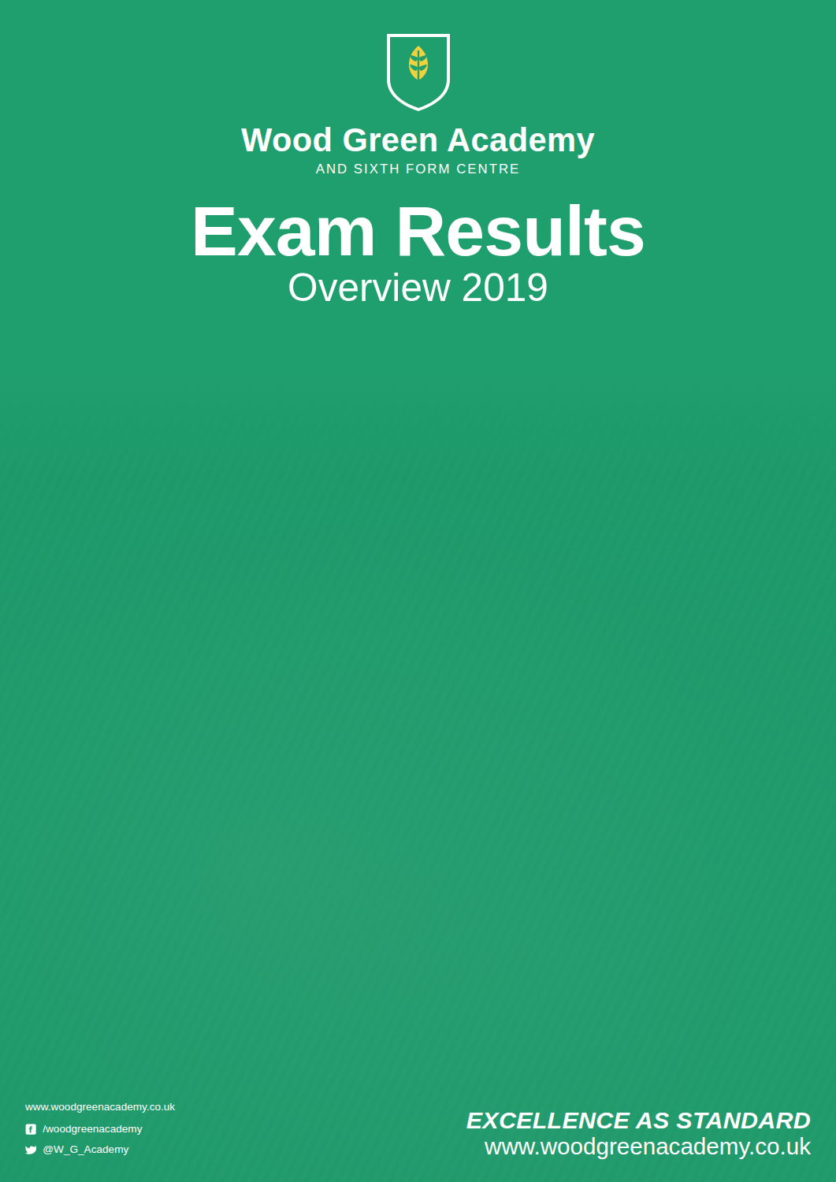Wood Green Academy
Wood Green Academy
and Sixth Form Centre
Exam Results
Overview 2019
www.woodgreenacademy.co.uk
/woodgreenacademy
@W_G_Academy
EXCELLENCE AS STANDARD
www.woodgreenacademy.co.uk